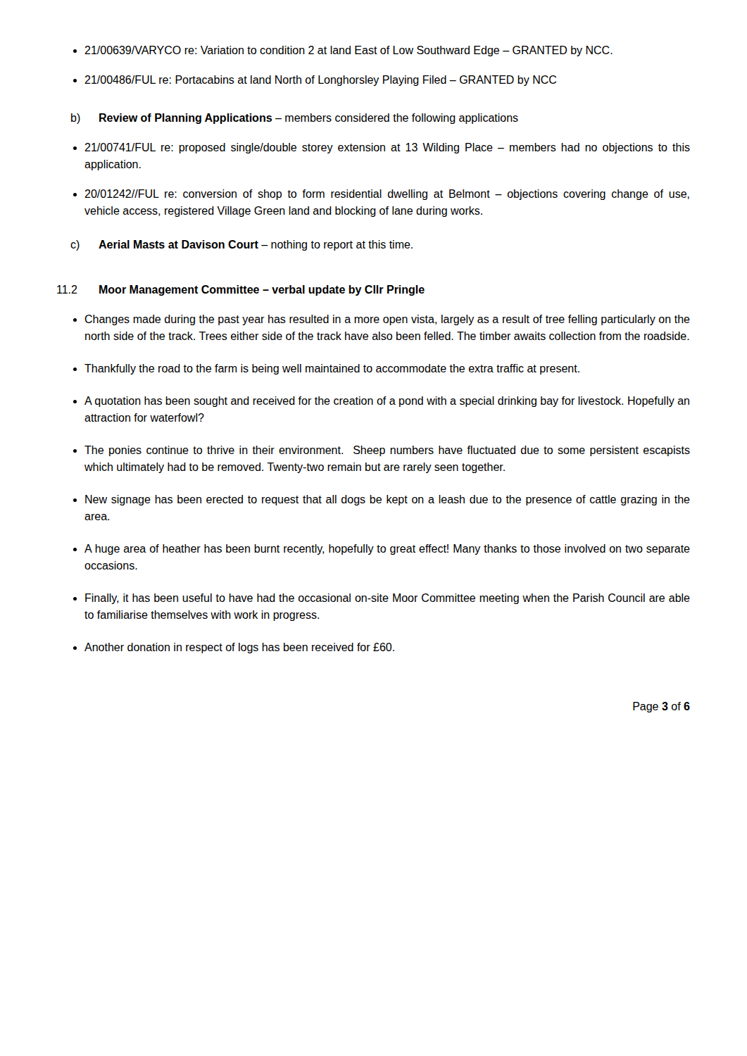21/00639/VARYCO re: Variation to condition 2 at land East of Low Southward Edge – GRANTED by NCC.
21/00486/FUL re: Portacabins at land North of Longhorsley Playing Filed – GRANTED by NCC
b) Review of Planning Applications – members considered the following applications
21/00741/FUL re: proposed single/double storey extension at 13 Wilding Place – members had no objections to this application.
20/01242//FUL re: conversion of shop to form residential dwelling at Belmont – objections covering change of use, vehicle access, registered Village Green land and blocking of lane during works.
c) Aerial Masts at Davison Court – nothing to report at this time.
11.2 Moor Management Committee – verbal update by Cllr Pringle
Changes made during the past year has resulted in a more open vista, largely as a result of tree felling particularly on the north side of the track. Trees either side of the track have also been felled. The timber awaits collection from the roadside.
Thankfully the road to the farm is being well maintained to accommodate the extra traffic at present.
A quotation has been sought and received for the creation of a pond with a special drinking bay for livestock. Hopefully an attraction for waterfowl?
The ponies continue to thrive in their environment. Sheep numbers have fluctuated due to some persistent escapists which ultimately had to be removed. Twenty-two remain but are rarely seen together.
New signage has been erected to request that all dogs be kept on a leash due to the presence of cattle grazing in the area.
A huge area of heather has been burnt recently, hopefully to great effect! Many thanks to those involved on two separate occasions.
Finally, it has been useful to have had the occasional on-site Moor Committee meeting when the Parish Council are able to familiarise themselves with work in progress.
Another donation in respect of logs has been received for £60.
Page 3 of 6